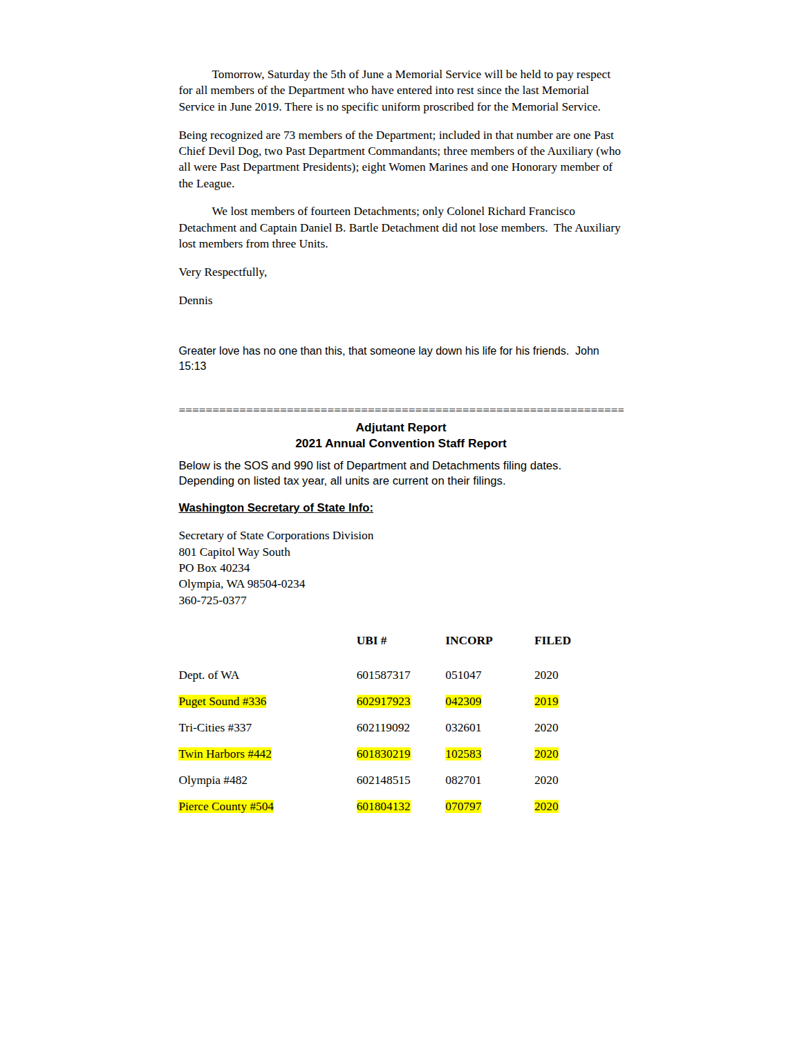Tomorrow, Saturday the 5th of June a Memorial Service will be held to pay respect for all members of the Department who have entered into rest since the last Memorial Service in June 2019. There is no specific uniform proscribed for the Memorial Service.
Being recognized are 73 members of the Department; included in that number are one Past Chief Devil Dog, two Past Department Commandants; three members of the Auxiliary (who all were Past Department Presidents); eight Women Marines and one Honorary member of the League.
We lost members of fourteen Detachments; only Colonel Richard Francisco Detachment and Captain Daniel B. Bartle Detachment did not lose members. The Auxiliary lost members from three Units.
Very Respectfully,
Dennis
Greater love has no one than this, that someone lay down his life for his friends. John 15:13
================================================================================
Adjutant Report
2021 Annual Convention Staff Report
Below is the SOS and 990 list of Department and Detachments filing dates. Depending on listed tax year, all units are current on their filings.
Washington Secretary of State Info:
Secretary of State Corporations Division
801 Capitol Way South
PO Box 40234
Olympia, WA 98504-0234
360-725-0377
| | UBI # | INCORP | FILED |
| --- | --- | --- | --- |
| Dept. of WA | 601587317 | 051047 | 2020 |
| Puget Sound #336 | 602917923 | 042309 | 2019 |
| Tri-Cities #337 | 602119092 | 032601 | 2020 |
| Twin Harbors #442 | 601830219 | 102583 | 2020 |
| Olympia #482 | 602148515 | 082701 | 2020 |
| Pierce County #504 | 601804132 | 070797 | 2020 |